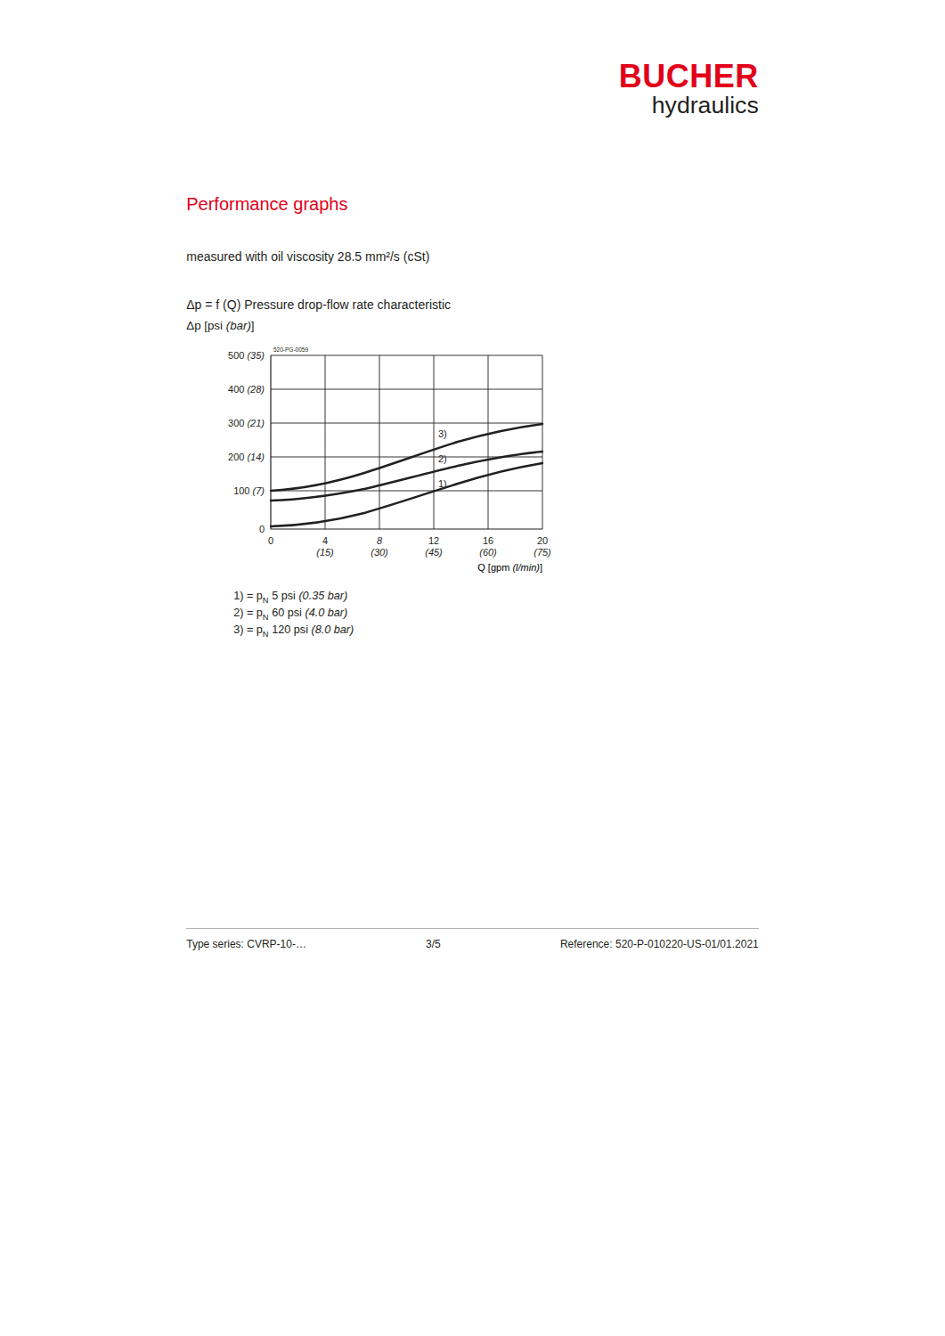BUCHER hydraulics
Performance graphs
measured with oil viscosity 28.5 mm²/s (cSt)
Δp = f (Q) Pressure drop-flow rate characteristic
Δp [psi (bar)]
500 (35) 400 (28) 300 (21) 200 (14) 100 (7) 0 520-PG-0059 0 4 8 12 16 20 (15) (30) (45) (60) (75) Q [gpm (l/min)] 3) 2) 1)
1) = pN 5 psi (0.35 bar)
2) = pN 60 psi (4.0 bar)
3) = pN 120 psi (8.0 bar)
Type series: CVRP-10-…
3/5
Reference: 520-P-010220-US-01/01.2021